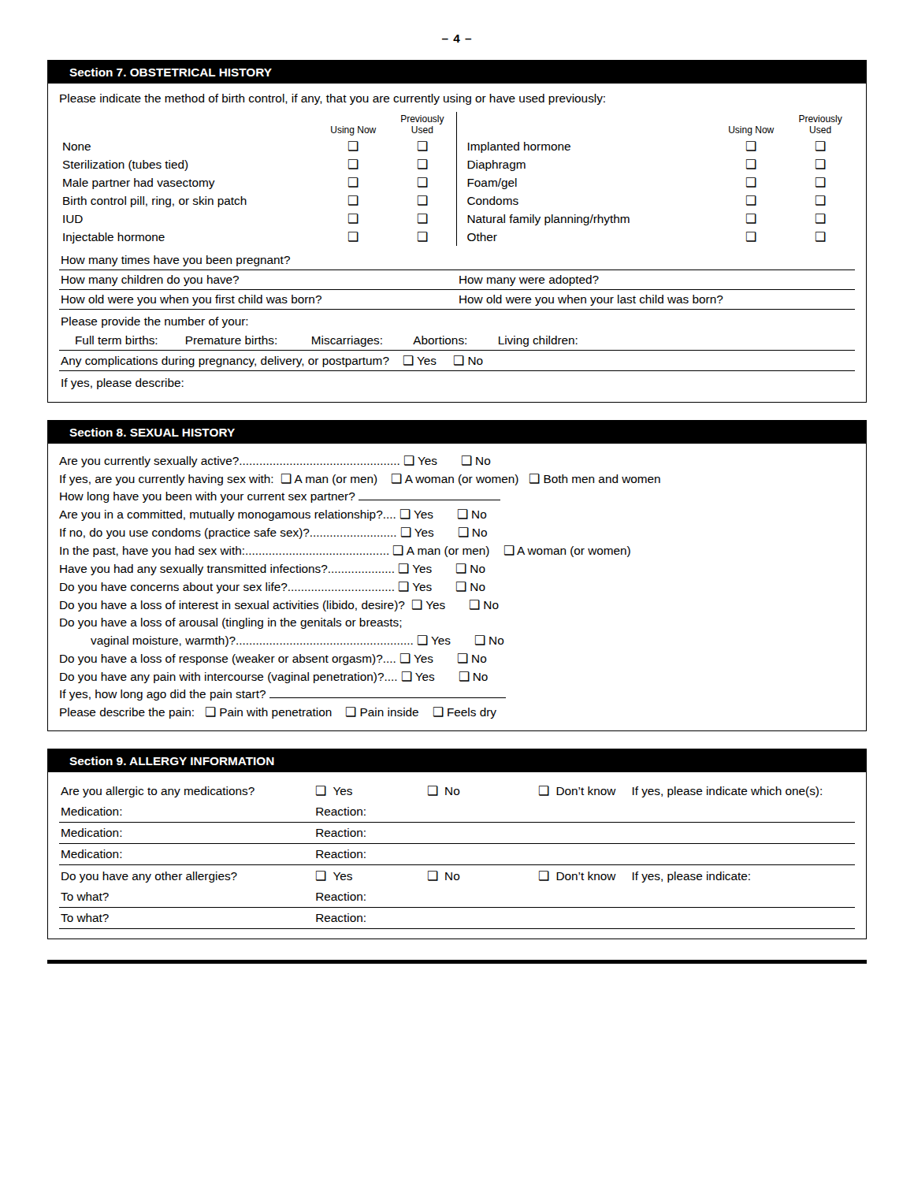– 4 –
Section 7. OBSTETRICAL HISTORY
Please indicate the method of birth control, if any, that you are currently using or have used previously:
| | Using Now | Previously Used | | Using Now | Previously Used |
| None | ❑ | ❑ | Implanted hormone | ❑ | ❑ |
| Sterilization (tubes tied) | ❑ | ❑ | Diaphragm | ❑ | ❑ |
| Male partner had vasectomy | ❑ | ❑ | Foam/gel | ❑ | ❑ |
| Birth control pill, ring, or skin patch | ❑ | ❑ | Condoms | ❑ | ❑ |
| IUD | ❑ | ❑ | Natural family planning/rhythm | ❑ | ❑ |
| Injectable hormone | ❑ | ❑ | Other | ❑ | ❑ |
| How many times have you been pregnant? |
| How many children do you have? | How many were adopted? |
| How old were you when you first child was born? | How old were you when your last child was born? |
| Please provide the number of your: |
| Full term births: Premature births: Miscarriages: Abortions: Living children: |
| Any complications during pregnancy, delivery, or postpartum? ❑ Yes ❑ No |
| If yes, please describe: |
Section 8. SEXUAL HISTORY
Are you currently sexually active?................................................ ❑ Yes ❑ No
If yes, are you currently having sex with: ❑ A man (or men) ❑ A woman (or women) ❑ Both men and women
How long have you been with your current sex partner?
Are you in a committed, mutually monogamous relationship?.... ❑ Yes ❑ No
If no, do you use condoms (practice safe sex)?.......................... ❑ Yes ❑ No
In the past, have you had sex with:........................................... ❑ A man (or men) ❑ A woman (or women)
Have you had any sexually transmitted infections?.................... ❑ Yes ❑ No
Do you have concerns about your sex life?................................ ❑ Yes ❑ No
Do you have a loss of interest in sexual activities (libido, desire)? ❑ Yes ❑ No
Do you have a loss of arousal (tingling in the genitals or breasts;
vaginal moisture, warmth)?..................................................... ❑ Yes ❑ No
Do you have a loss of response (weaker or absent orgasm)?.... ❑ Yes ❑ No
Do you have any pain with intercourse (vaginal penetration)?.... ❑ Yes ❑ No
If yes, how long ago did the pain start?
Please describe the pain: ❑ Pain with penetration ❑ Pain inside ❑ Feels dry
Section 9. ALLERGY INFORMATION
| Are you allergic to any medications? | ❑ Yes | ❑ No | ❑ Don’t know | If yes, please indicate which one(s): |
| Medication: | Reaction: |
| Medication: | Reaction: |
| Medication: | Reaction: |
| Do you have any other allergies? | ❑ Yes | ❑ No | ❑ Don’t know | If yes, please indicate: |
| To what? | Reaction: |
| To what? | Reaction: |